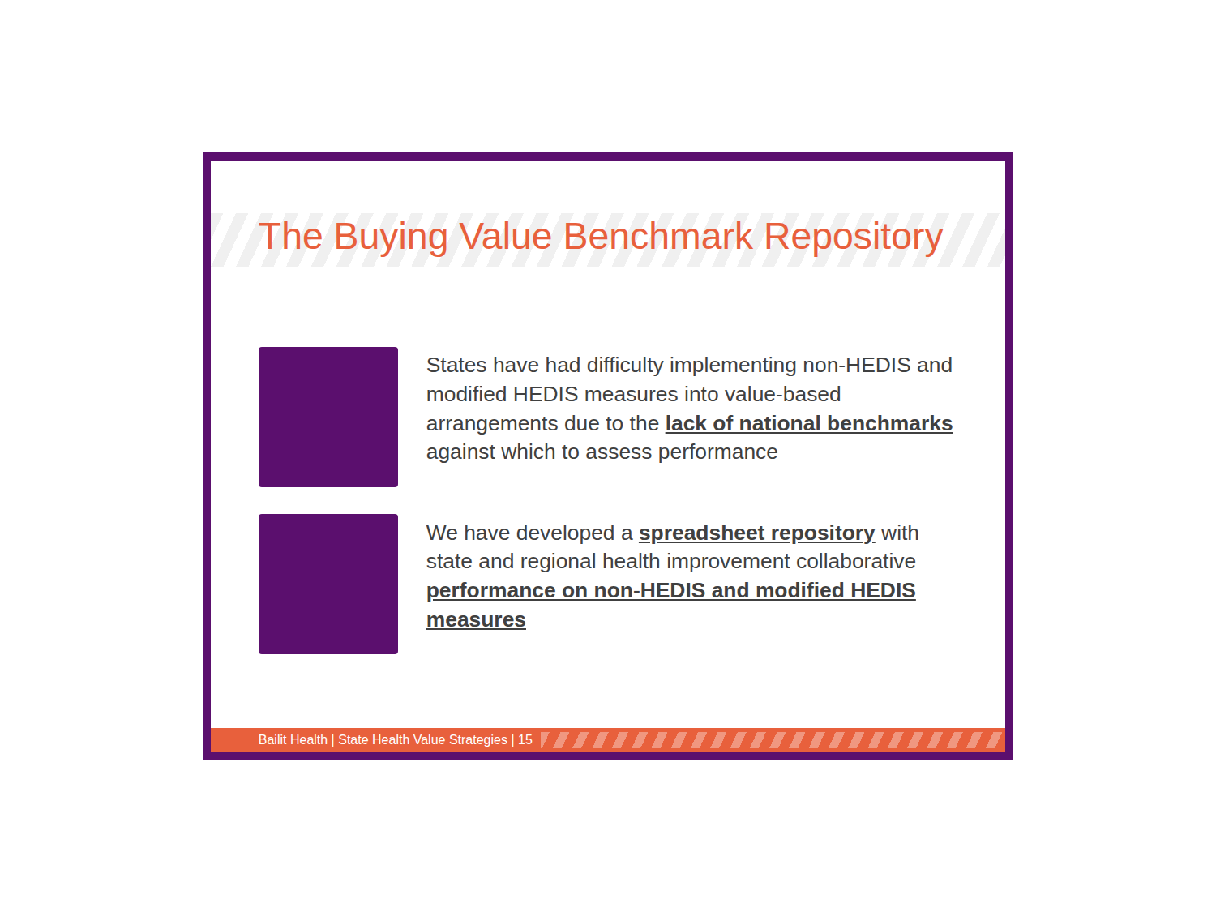The Buying Value Benchmark Repository
States have had difficulty implementing non-HEDIS and modified HEDIS measures into value-based arrangements due to the lack of national benchmarks against which to assess performance
We have developed a spreadsheet repository with state and regional health improvement collaborative performance on non-HEDIS and modified HEDIS measures
Bailit Health | State Health Value Strategies | 15